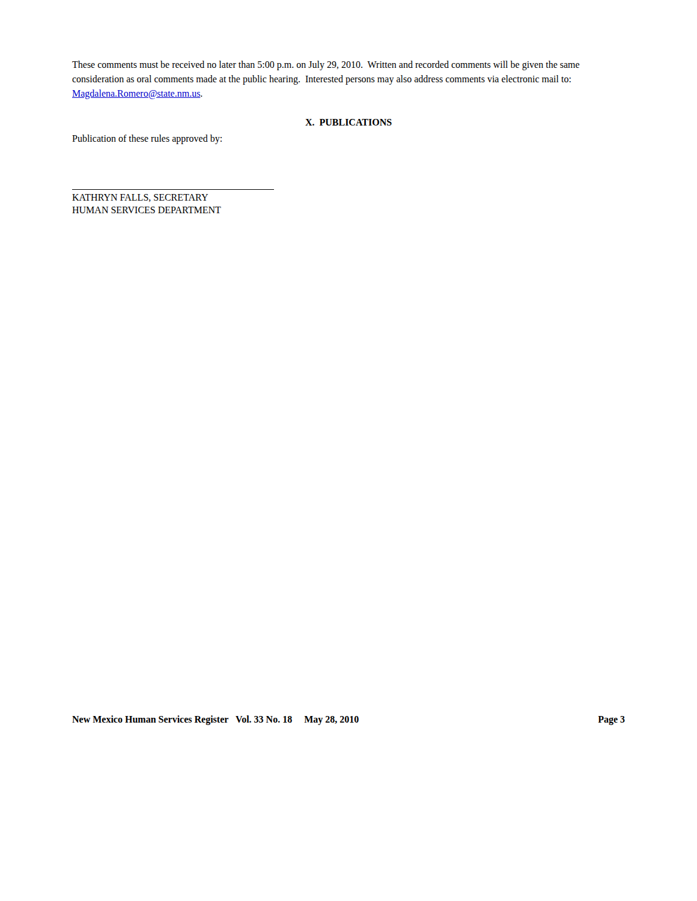These comments must be received no later than 5:00 p.m. on July 29, 2010. Written and recorded comments will be given the same consideration as oral comments made at the public hearing. Interested persons may also address comments via electronic mail to: Magdalena.Romero@state.nm.us.
X. PUBLICATIONS
Publication of these rules approved by:
KATHRYN FALLS, SECRETARY
HUMAN SERVICES DEPARTMENT
New Mexico Human Services Register Vol. 33 No. 18 May 28, 2010 Page 3